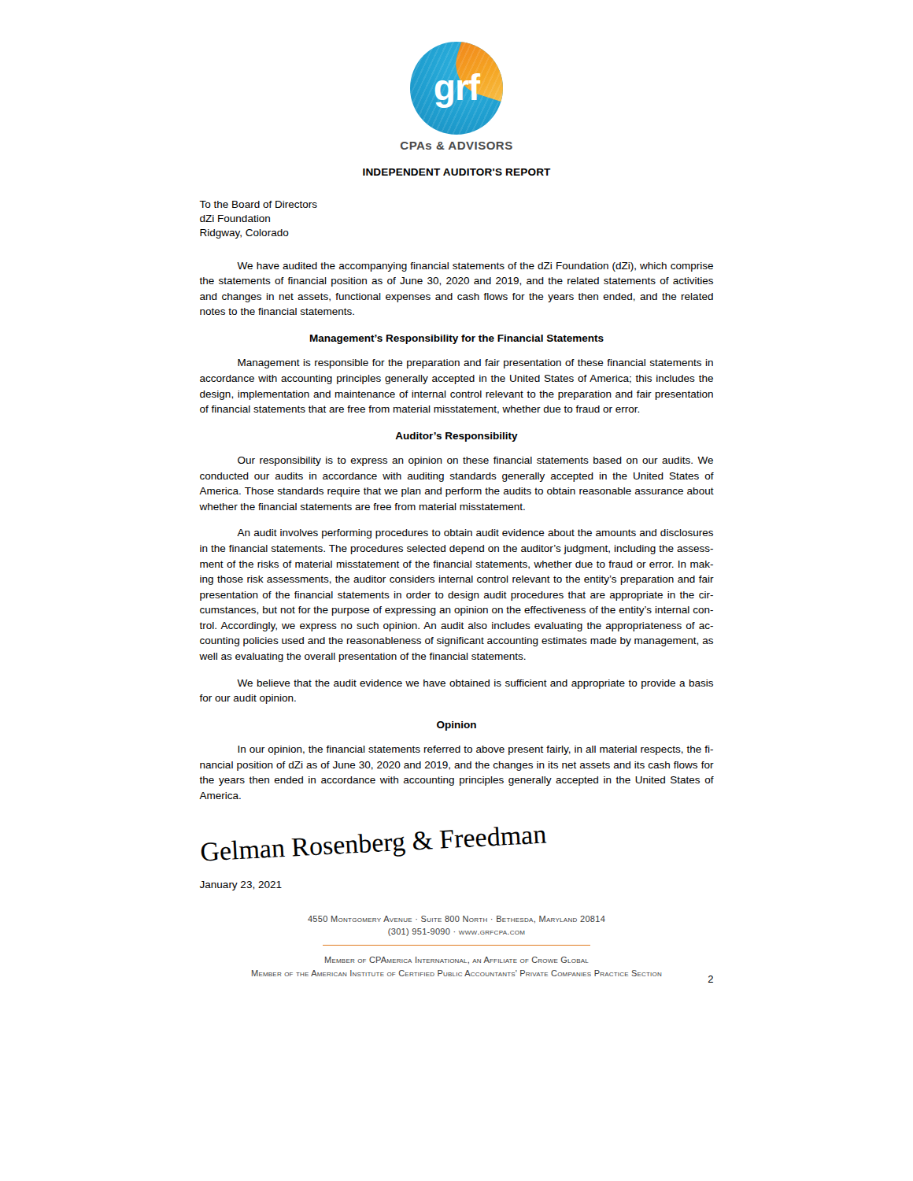grf
CPAs & ADVISORS
INDEPENDENT AUDITOR'S REPORT
To the Board of Directors
dZi Foundation
Ridgway, Colorado
We have audited the accompanying financial statements of the dZi Foundation (dZi), which comprise the statements of financial position as of June 30, 2020 and 2019, and the related statements of activities and changes in net assets, functional expenses and cash flows for the years then ended, and the related notes to the financial statements.
Management’s Responsibility for the Financial Statements
Management is responsible for the preparation and fair presentation of these financial statements in accordance with accounting principles generally accepted in the United States of America; this includes the design, implementation and maintenance of internal control relevant to the preparation and fair presentation of financial statements that are free from material misstatement, whether due to fraud or error.
Auditor’s Responsibility
Our responsibility is to express an opinion on these financial statements based on our audits. We conducted our audits in accordance with auditing standards generally accepted in the United States of America. Those standards require that we plan and perform the audits to obtain reasonable assurance about whether the financial statements are free from material misstatement.
An audit involves performing procedures to obtain audit evidence about the amounts and disclosures in the financial statements. The procedures selected depend on the auditor’s judgment, including the assessment of the risks of material misstatement of the financial statements, whether due to fraud or error. In making those risk assessments, the auditor considers internal control relevant to the entity’s preparation and fair presentation of the financial statements in order to design audit procedures that are appropriate in the circumstances, but not for the purpose of expressing an opinion on the effectiveness of the entity’s internal control. Accordingly, we express no such opinion. An audit also includes evaluating the appropriateness of accounting policies used and the reasonableness of significant accounting estimates made by management, as well as evaluating the overall presentation of the financial statements.
We believe that the audit evidence we have obtained is sufficient and appropriate to provide a basis for our audit opinion.
Opinion
In our opinion, the financial statements referred to above present fairly, in all material respects, the financial position of dZi as of June 30, 2020 and 2019, and the changes in its net assets and its cash flows for the years then ended in accordance with accounting principles generally accepted in the United States of America.
Gelman Rosenberg & Freedman
January 23, 2021
4550 Montgomery Avenue · Suite 800 North · Bethesda, Maryland 20814
(301) 951-9090 · www.grfcpa.com
Member of CPAmerica International, an Affiliate of Crowe Global
Member of the American Institute of Certified Public Accountants' Private Companies Practice Section
2